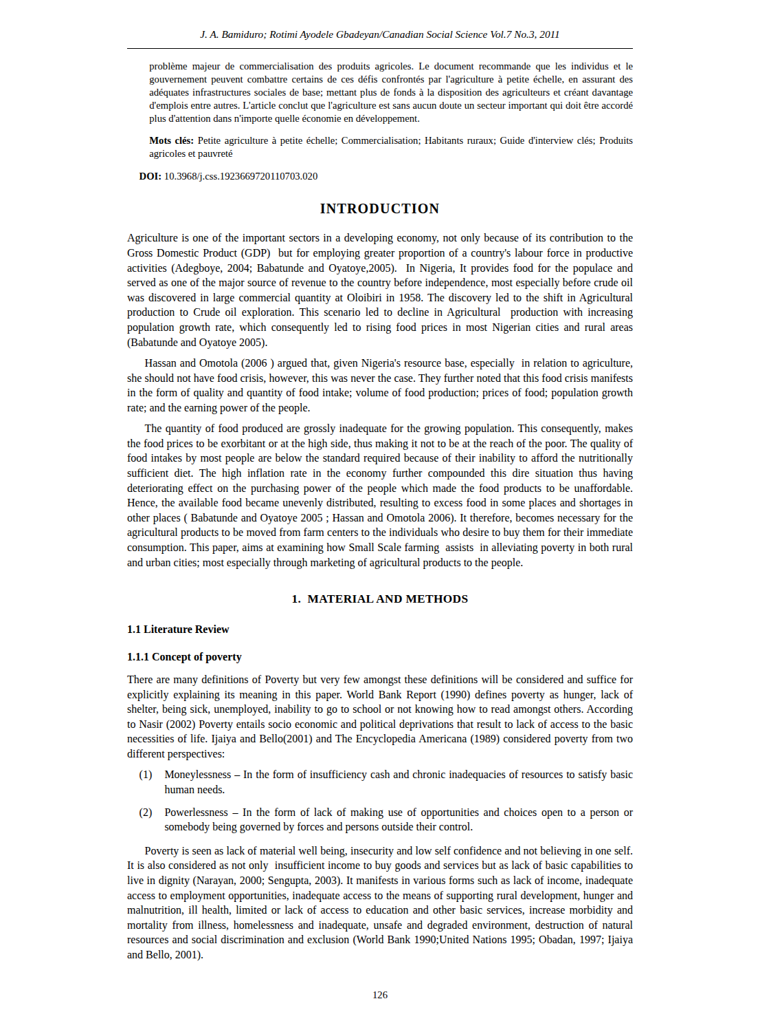J. A. Bamiduro; Rotimi Ayodele Gbadeyan/Canadian Social Science Vol.7 No.3, 2011
problème majeur de commercialisation des produits agricoles. Le document recommande que les individus et le gouvernement peuvent combattre certains de ces défis confrontés par l'agriculture à petite échelle, en assurant des adéquates infrastructures sociales de base; mettant plus de fonds à la disposition des agriculteurs et créant davantage d'emplois entre autres. L'article conclut que l'agriculture est sans aucun doute un secteur important qui doit être accordé plus d'attention dans n'importe quelle économie en développement.
Mots clés: Petite agriculture à petite échelle; Commercialisation; Habitants ruraux; Guide d'interview clés; Produits agricoles et pauvreté
DOI: 10.3968/j.css.1923669720110703.020
INTRODUCTION
Agriculture is one of the important sectors in a developing economy, not only because of its contribution to the Gross Domestic Product (GDP) but for employing greater proportion of a country's labour force in productive activities (Adegboye, 2004; Babatunde and Oyatoye,2005). In Nigeria, It provides food for the populace and served as one of the major source of revenue to the country before independence, most especially before crude oil was discovered in large commercial quantity at Oloibiri in 1958. The discovery led to the shift in Agricultural production to Crude oil exploration. This scenario led to decline in Agricultural production with increasing population growth rate, which consequently led to rising food prices in most Nigerian cities and rural areas (Babatunde and Oyatoye 2005).
Hassan and Omotola (2006 ) argued that, given Nigeria's resource base, especially in relation to agriculture, she should not have food crisis, however, this was never the case. They further noted that this food crisis manifests in the form of quality and quantity of food intake; volume of food production; prices of food; population growth rate; and the earning power of the people.
The quantity of food produced are grossly inadequate for the growing population. This consequently, makes the food prices to be exorbitant or at the high side, thus making it not to be at the reach of the poor. The quality of food intakes by most people are below the standard required because of their inability to afford the nutritionally sufficient diet. The high inflation rate in the economy further compounded this dire situation thus having deteriorating effect on the purchasing power of the people which made the food products to be unaffordable. Hence, the available food became unevenly distributed, resulting to excess food in some places and shortages in other places ( Babatunde and Oyatoye 2005 ; Hassan and Omotola 2006). It therefore, becomes necessary for the agricultural products to be moved from farm centers to the individuals who desire to buy them for their immediate consumption. This paper, aims at examining how Small Scale farming assists in alleviating poverty in both rural and urban cities; most especially through marketing of agricultural products to the people.
1. MATERIAL AND METHODS
1.1 Literature Review
1.1.1 Concept of poverty
There are many definitions of Poverty but very few amongst these definitions will be considered and suffice for explicitly explaining its meaning in this paper. World Bank Report (1990) defines poverty as hunger, lack of shelter, being sick, unemployed, inability to go to school or not knowing how to read amongst others. According to Nasir (2002) Poverty entails socio economic and political deprivations that result to lack of access to the basic necessities of life. Ijaiya and Bello(2001) and The Encyclopedia Americana (1989) considered poverty from two different perspectives:
Moneylessness – In the form of insufficiency cash and chronic inadequacies of resources to satisfy basic human needs.
Powerlessness – In the form of lack of making use of opportunities and choices open to a person or somebody being governed by forces and persons outside their control.
Poverty is seen as lack of material well being, insecurity and low self confidence and not believing in one self. It is also considered as not only insufficient income to buy goods and services but as lack of basic capabilities to live in dignity (Narayan, 2000; Sengupta, 2003). It manifests in various forms such as lack of income, inadequate access to employment opportunities, inadequate access to the means of supporting rural development, hunger and malnutrition, ill health, limited or lack of access to education and other basic services, increase morbidity and mortality from illness, homelessness and inadequate, unsafe and degraded environment, destruction of natural resources and social discrimination and exclusion (World Bank 1990;United Nations 1995; Obadan, 1997; Ijaiya and Bello, 2001).
126